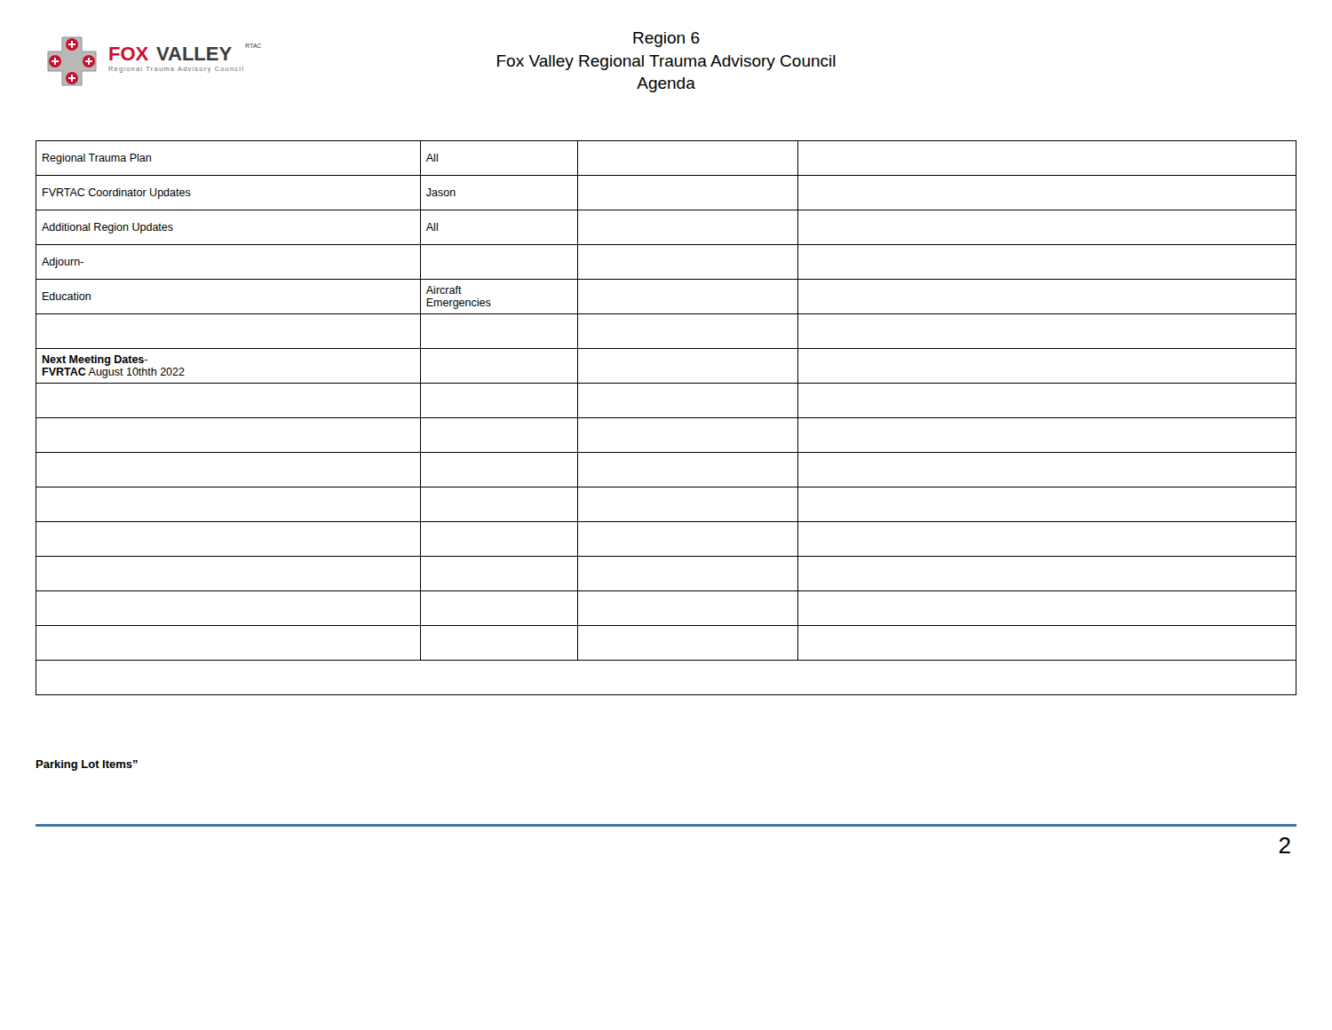FOX VALLEY RTAC Regional Trauma Advisory Council
Region 6
Fox Valley Regional Trauma Advisory Council
Agenda
| Regional Trauma Plan | All | | |
| FVRTAC Coordinator Updates | Jason | | |
| Additional Region Updates | All | | |
| Adjourn- | | | |
| Education | Aircraft Emergencies | | |
| Next Meeting Dates - FVRTAC August 10thth 2022 | | | |
Parking Lot Items”
2